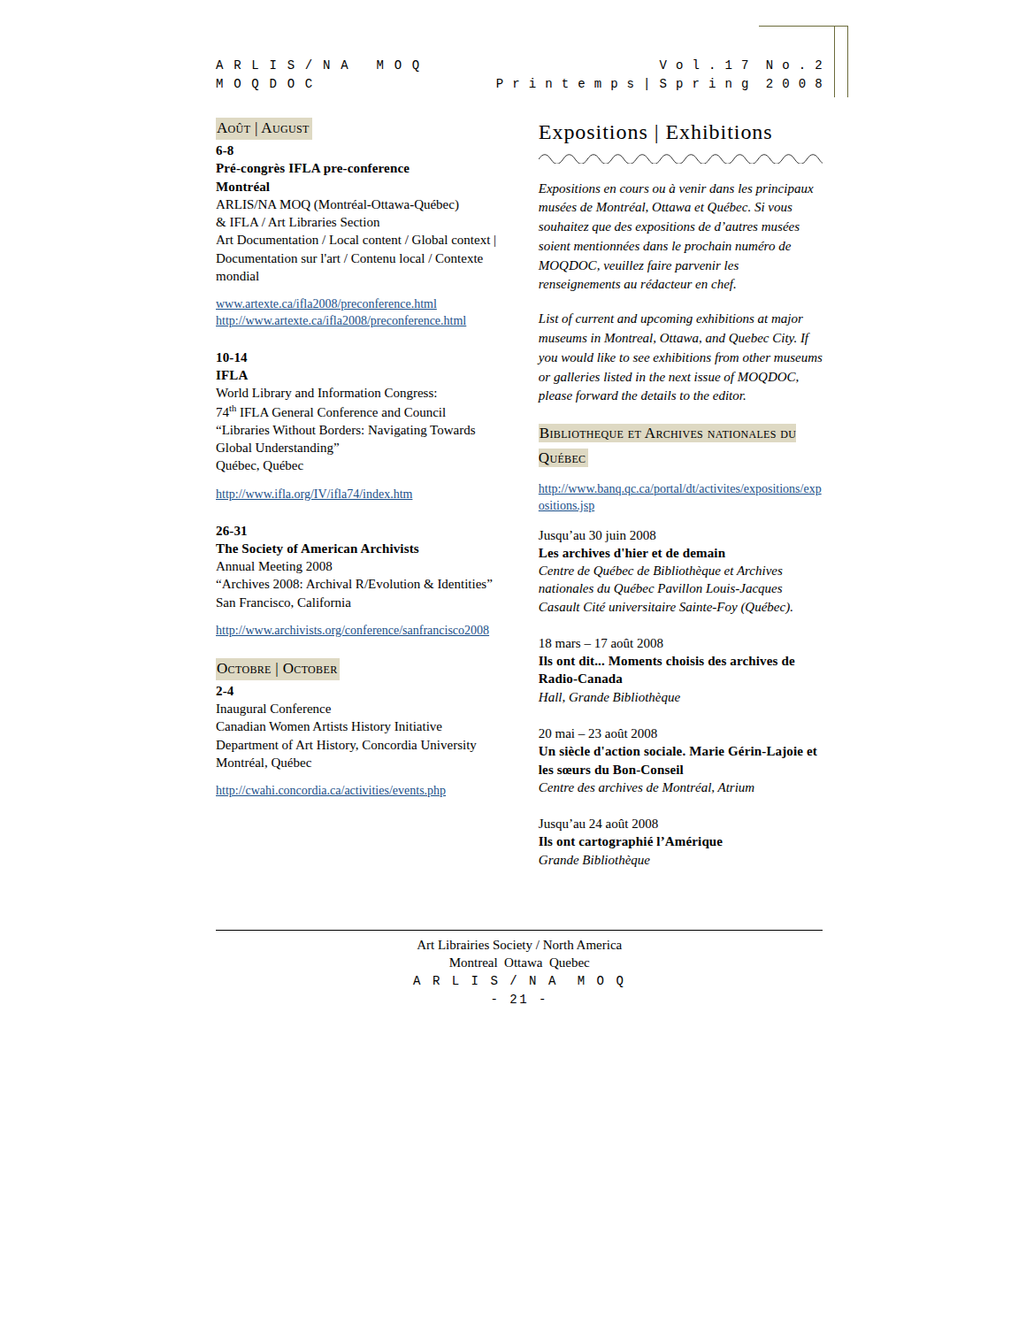A R L I S / N A M O Q
M O Q D O C
V o l . 1 7 N o . 2
P r i n t e m p s | S p r i n g 2 0 0 8
Août | August
6-8
Pré-congrès IFLA pre-conference
Montréal
ARLIS/NA MOQ (Montréal-Ottawa-Québec)
& IFLA / Art Libraries Section
Art Documentation / Local content / Global context | Documentation sur l'art / Contenu local / Contexte mondial
www.artexte.ca/ifla2008/preconference.html
http://www.artexte.ca/ifla2008/preconference.html
10-14
IFLA
World Library and Information Congress:
74th IFLA General Conference and Council
“Libraries Without Borders: Navigating Towards Global Understanding”
Québec, Québec
http://www.ifla.org/IV/ifla74/index.htm
26-31
The Society of American Archivists
Annual Meeting 2008
“Archives 2008: Archival R/Evolution & Identities”
San Francisco, California
http://www.archivists.org/conference/sanfrancisco2008
Octobre | October
2-4
Inaugural Conference
Canadian Women Artists History Initiative
Department of Art History, Concordia University
Montréal, Québec
http://cwahi.concordia.ca/activities/events.php
Expositions | Exhibitions
Expositions en cours ou à venir dans les principaux musées de Montréal, Ottawa et Québec. Si vous souhaitez que des expositions de d’autres musées soient mentionnées dans le prochain numéro de MOQDOC, veuillez faire parvenir les renseignements au rédacteur en chef.
List of current and upcoming exhibitions at major museums in Montreal, Ottawa, and Quebec City. If you would like to see exhibitions from other museums or galleries listed in the next issue of MOQDOC, please forward the details to the editor.
Bibliotheque et Archives nationales du Québec
http://www.banq.qc.ca/portal/dt/activites/expositions/expositions.jsp
Jusqu’au 30 juin 2008
Les archives d'hier et de demain
Centre de Québec de Bibliothèque et Archives nationales du Québec Pavillon Louis-Jacques Casault Cité universitaire Sainte-Foy (Québec).
18 mars – 17 août 2008
Ils ont dit... Moments choisis des archives de Radio-Canada
Hall, Grande Bibliothèque
20 mai – 23 août 2008
Un siècle d'action sociale. Marie Gérin-Lajoie et les sœurs du Bon-Conseil
Centre des archives de Montréal, Atrium
Jusqu’au 24 août 2008
Ils ont cartographié l’Amérique
Grande Bibliothèque
Art Librairies Society / North America
Montreal Ottawa Quebec
A R L I S / N A M O Q
- 21 -